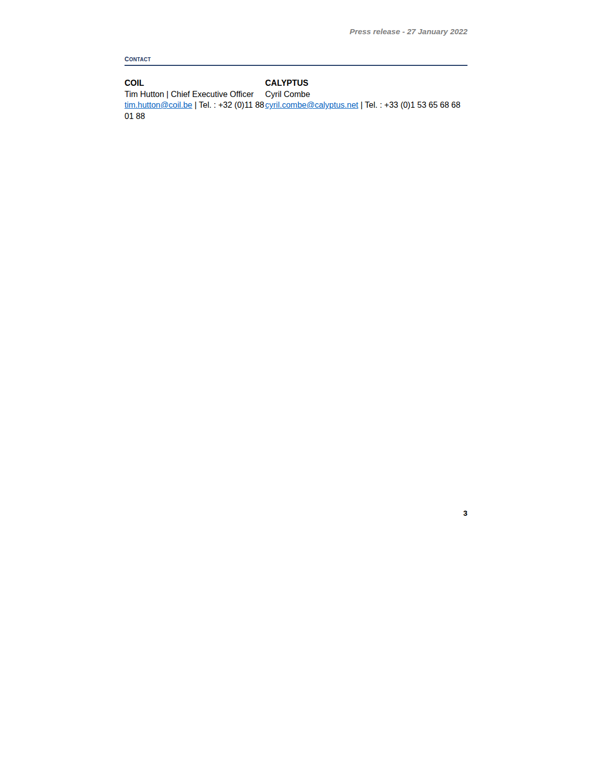Press release - 27 January 2022
Contact
| COIL Tim Hutton / Chief Executive Officer tim.hutton@coil.be / Tel. : +32 (0)11 88 01 88 | CALYPTUS Cyril Combe cyril.combe@calyptus.net / Tel. : +33 (0)1 53 65 68 68 |
3